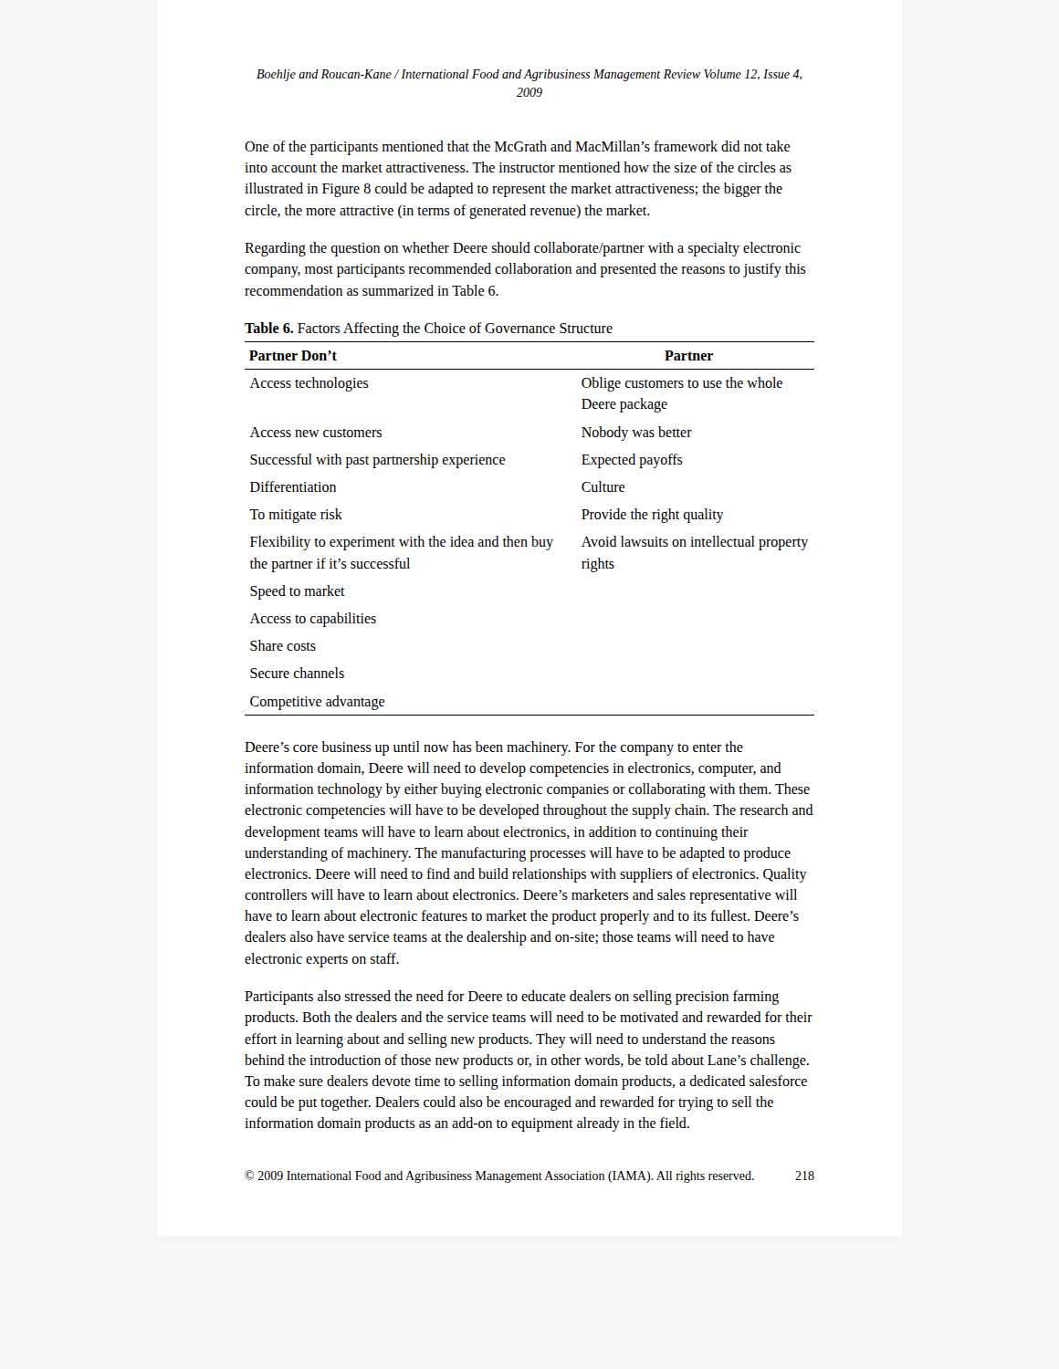Boehlje and Roucan-Kane / International Food and Agribusiness Management Review Volume 12, Issue 4, 2009
One of the participants mentioned that the McGrath and MacMillan’s framework did not take into account the market attractiveness. The instructor mentioned how the size of the circles as illustrated in Figure 8 could be adapted to represent the market attractiveness; the bigger the circle, the more attractive (in terms of generated revenue) the market.
Regarding the question on whether Deere should collaborate/partner with a specialty electronic company, most participants recommended collaboration and presented the reasons to justify this recommendation as summarized in Table 6.
Table 6. Factors Affecting the Choice of Governance Structure
| Partner Don’t | Partner |
| --- | --- |
| Access technologies | Oblige customers to use the whole Deere package |
| Access new customers | Nobody was better |
| Successful with past partnership experience | Expected payoffs |
| Differentiation | Culture |
| To mitigate risk | Provide the right quality |
| Flexibility to experiment with the idea and then buy the partner if it’s successful | Avoid lawsuits on intellectual property rights |
| Speed to market | |
| Access to capabilities | |
| Share costs | |
| Secure channels | |
| Competitive advantage | |
Deere’s core business up until now has been machinery. For the company to enter the information domain, Deere will need to develop competencies in electronics, computer, and information technology by either buying electronic companies or collaborating with them. These electronic competencies will have to be developed throughout the supply chain. The research and development teams will have to learn about electronics, in addition to continuing their understanding of machinery. The manufacturing processes will have to be adapted to produce electronics. Deere will need to find and build relationships with suppliers of electronics. Quality controllers will have to learn about electronics. Deere’s marketers and sales representative will have to learn about electronic features to market the product properly and to its fullest. Deere’s dealers also have service teams at the dealership and on-site; those teams will need to have electronic experts on staff.
Participants also stressed the need for Deere to educate dealers on selling precision farming products. Both the dealers and the service teams will need to be motivated and rewarded for their effort in learning about and selling new products. They will need to understand the reasons behind the introduction of those new products or, in other words, be told about Lane’s challenge. To make sure dealers devote time to selling information domain products, a dedicated salesforce could be put together. Dealers could also be encouraged and rewarded for trying to sell the information domain products as an add-on to equipment already in the field.
© 2009 International Food and Agribusiness Management Association (IAMA). All rights reserved. 218